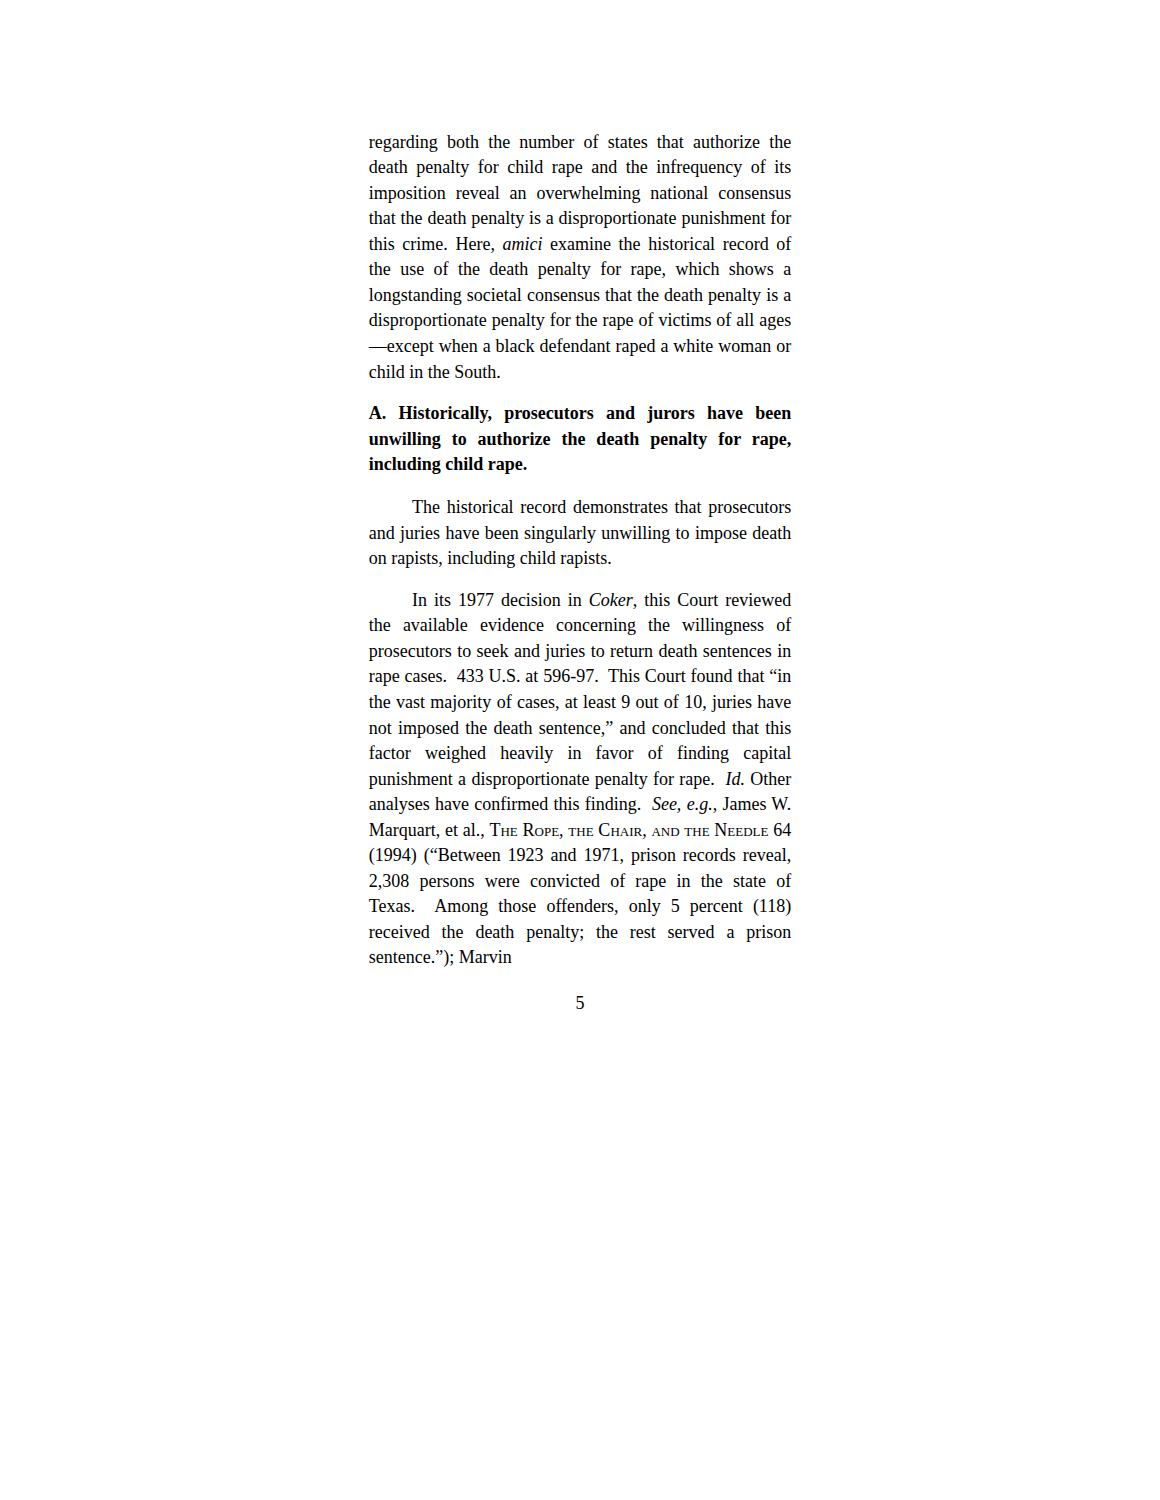regarding both the number of states that authorize the death penalty for child rape and the infrequency of its imposition reveal an overwhelming national consensus that the death penalty is a disproportionate punishment for this crime. Here, amici examine the historical record of the use of the death penalty for rape, which shows a longstanding societal consensus that the death penalty is a disproportionate penalty for the rape of victims of all ages—except when a black defendant raped a white woman or child in the South.
A. Historically, prosecutors and jurors have been unwilling to authorize the death penalty for rape, including child rape.
The historical record demonstrates that prosecutors and juries have been singularly unwilling to impose death on rapists, including child rapists.
In its 1977 decision in Coker, this Court reviewed the available evidence concerning the willingness of prosecutors to seek and juries to return death sentences in rape cases. 433 U.S. at 596-97. This Court found that “in the vast majority of cases, at least 9 out of 10, juries have not imposed the death sentence,” and concluded that this factor weighed heavily in favor of finding capital punishment a disproportionate penalty for rape. Id. Other analyses have confirmed this finding. See, e.g., James W. Marquart, et al., The Rope, the Chair, and the Needle 64 (1994) (“Between 1923 and 1971, prison records reveal, 2,308 persons were convicted of rape in the state of Texas. Among those offenders, only 5 percent (118) received the death penalty; the rest served a prison sentence.”); Marvin
5